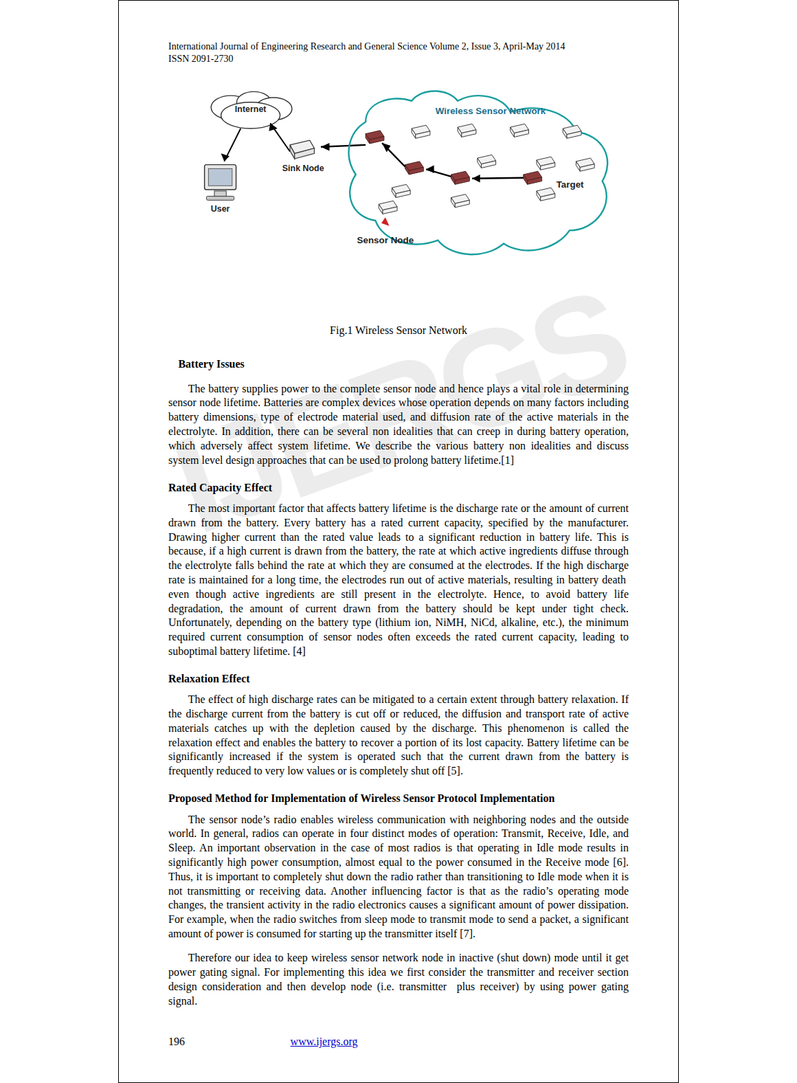IJERGS
International Journal of Engineering Research and General Science Volume 2, Issue 3, April-May 2014
ISSN 2091-2730
Internet User Sink Node Wireless Sensor Network Target Sensor Node
Fig.1 Wireless Sensor Network
Battery Issues
The battery supplies power to the complete sensor node and hence plays a vital role in determining sensor node lifetime. Batteries are complex devices whose operation depends on many factors including battery dimensions, type of electrode material used, and diffusion rate of the active materials in the electrolyte. In addition, there can be several non idealities that can creep in during battery operation, which adversely affect system lifetime. We describe the various battery non idealities and discuss system level design approaches that can be used to prolong battery lifetime.[1]
Rated Capacity Effect
The most important factor that affects battery lifetime is the discharge rate or the amount of current drawn from the battery. Every battery has a rated current capacity, specified by the manufacturer. Drawing higher current than the rated value leads to a significant reduction in battery life. This is because, if a high current is drawn from the battery, the rate at which active ingredients diffuse through the electrolyte falls behind the rate at which they are consumed at the electrodes. If the high discharge rate is maintained for a long time, the electrodes run out of active materials, resulting in battery death even though active ingredients are still present in the electrolyte. Hence, to avoid battery life degradation, the amount of current drawn from the battery should be kept under tight check. Unfortunately, depending on the battery type (lithium ion, NiMH, NiCd, alkaline, etc.), the minimum required current consumption of sensor nodes often exceeds the rated current capacity, leading to suboptimal battery lifetime. [4]
Relaxation Effect
The effect of high discharge rates can be mitigated to a certain extent through battery relaxation. If the discharge current from the battery is cut off or reduced, the diffusion and transport rate of active materials catches up with the depletion caused by the discharge. This phenomenon is called the relaxation effect and enables the battery to recover a portion of its lost capacity. Battery lifetime can be significantly increased if the system is operated such that the current drawn from the battery is frequently reduced to very low values or is completely shut off [5].
Proposed Method for Implementation of Wireless Sensor Protocol Implementation
The sensor node’s radio enables wireless communication with neighboring nodes and the outside world. In general, radios can operate in four distinct modes of operation: Transmit, Receive, Idle, and Sleep. An important observation in the case of most radios is that operating in Idle mode results in significantly high power consumption, almost equal to the power consumed in the Receive mode [6]. Thus, it is important to completely shut down the radio rather than transitioning to Idle mode when it is not transmitting or receiving data. Another influencing factor is that as the radio’s operating mode changes, the transient activity in the radio electronics causes a significant amount of power dissipation. For example, when the radio switches from sleep mode to transmit mode to send a packet, a significant amount of power is consumed for starting up the transmitter itself [7].
Therefore our idea to keep wireless sensor network node in inactive (shut down) mode until it get power gating signal. For implementing this idea we first consider the transmitter and receiver section design consideration and then develop node (i.e. transmitter plus receiver) by using power gating signal.
196 www.ijergs.org